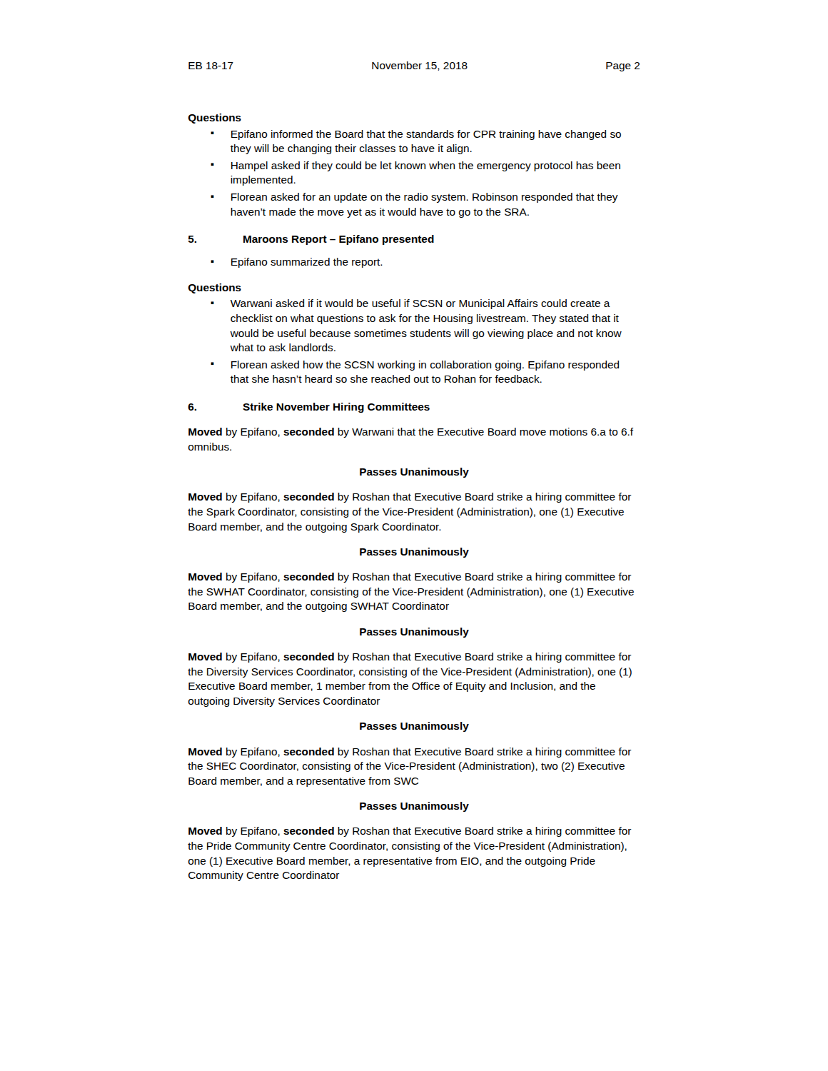EB 18-17
November 15, 2018
Page 2
Questions
Epifano informed the Board that the standards for CPR training have changed so they will be changing their classes to have it align.
Hampel asked if they could be let known when the emergency protocol has been implemented.
Florean asked for an update on the radio system. Robinson responded that they haven’t made the move yet as it would have to go to the SRA.
5.
Maroons Report – Epifano presented
Epifano summarized the report.
Questions
Warwani asked if it would be useful if SCSN or Municipal Affairs could create a checklist on what questions to ask for the Housing livestream. They stated that it would be useful because sometimes students will go viewing place and not know what to ask landlords.
Florean asked how the SCSN working in collaboration going. Epifano responded that she hasn’t heard so she reached out to Rohan for feedback.
6.
Strike November Hiring Committees
Moved by Epifano, seconded by Warwani that the Executive Board move motions 6.a to 6.f omnibus.
Passes Unanimously
Moved by Epifano, seconded by Roshan that Executive Board strike a hiring committee for the Spark Coordinator, consisting of the Vice-President (Administration), one (1) Executive Board member, and the outgoing Spark Coordinator.
Passes Unanimously
Moved by Epifano, seconded by Roshan that Executive Board strike a hiring committee for the SWHAT Coordinator, consisting of the Vice-President (Administration), one (1) Executive Board member, and the outgoing SWHAT Coordinator
Passes Unanimously
Moved by Epifano, seconded by Roshan that Executive Board strike a hiring committee for the Diversity Services Coordinator, consisting of the Vice-President (Administration), one (1) Executive Board member, 1 member from the Office of Equity and Inclusion, and the outgoing Diversity Services Coordinator
Passes Unanimously
Moved by Epifano, seconded by Roshan that Executive Board strike a hiring committee for the SHEC Coordinator, consisting of the Vice-President (Administration), two (2) Executive Board member, and a representative from SWC
Passes Unanimously
Moved by Epifano, seconded by Roshan that Executive Board strike a hiring committee for the Pride Community Centre Coordinator, consisting of the Vice-President (Administration), one (1) Executive Board member, a representative from EIO, and the outgoing Pride Community Centre Coordinator